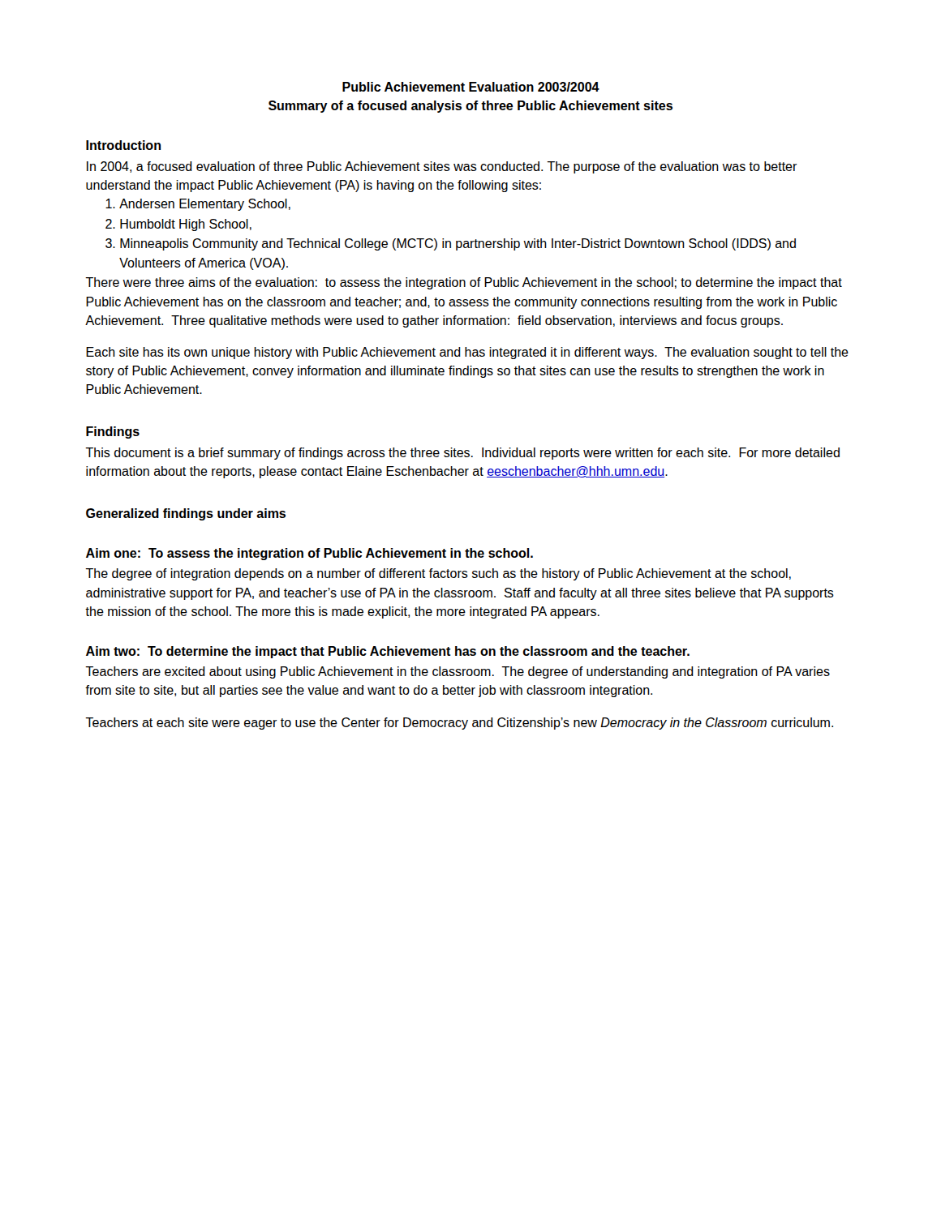Public Achievement Evaluation 2003/2004
Summary of a focused analysis of three Public Achievement sites
Introduction
In 2004, a focused evaluation of three Public Achievement sites was conducted. The purpose of the evaluation was to better understand the impact Public Achievement (PA) is having on the following sites:
Andersen Elementary School,
Humboldt High School,
Minneapolis Community and Technical College (MCTC) in partnership with Inter-District Downtown School (IDDS) and Volunteers of America (VOA).
There were three aims of the evaluation: to assess the integration of Public Achievement in the school; to determine the impact that Public Achievement has on the classroom and teacher; and, to assess the community connections resulting from the work in Public Achievement. Three qualitative methods were used to gather information: field observation, interviews and focus groups.
Each site has its own unique history with Public Achievement and has integrated it in different ways. The evaluation sought to tell the story of Public Achievement, convey information and illuminate findings so that sites can use the results to strengthen the work in Public Achievement.
Findings
This document is a brief summary of findings across the three sites. Individual reports were written for each site. For more detailed information about the reports, please contact Elaine Eschenbacher at eeschenbacher@hhh.umn.edu.
Generalized findings under aims
Aim one: To assess the integration of Public Achievement in the school.
The degree of integration depends on a number of different factors such as the history of Public Achievement at the school, administrative support for PA, and teacher’s use of PA in the classroom. Staff and faculty at all three sites believe that PA supports the mission of the school. The more this is made explicit, the more integrated PA appears.
Aim two: To determine the impact that Public Achievement has on the classroom and the teacher.
Teachers are excited about using Public Achievement in the classroom. The degree of understanding and integration of PA varies from site to site, but all parties see the value and want to do a better job with classroom integration.
Teachers at each site were eager to use the Center for Democracy and Citizenship’s new Democracy in the Classroom curriculum.